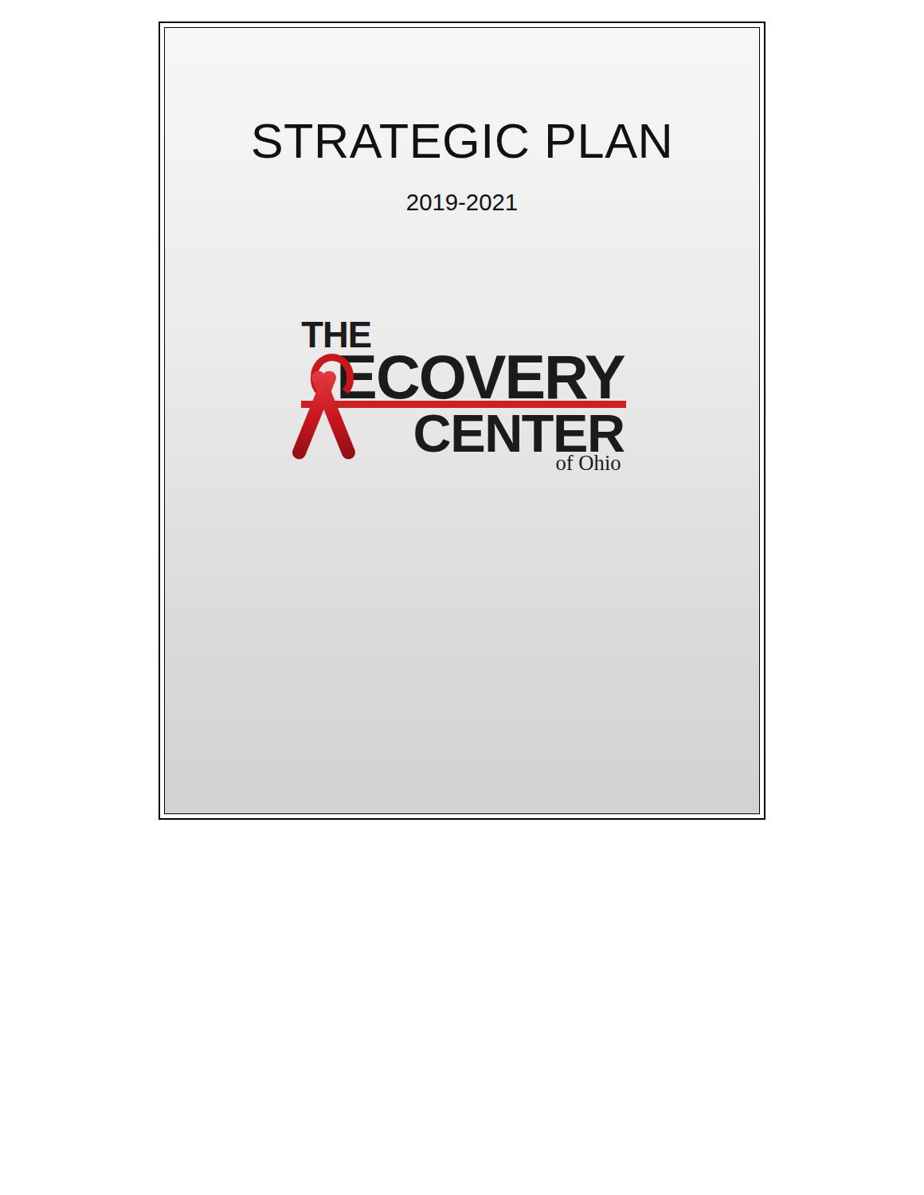STRATEGIC PLAN
2019-2021
THE ECOVERY CENTER of Ohio